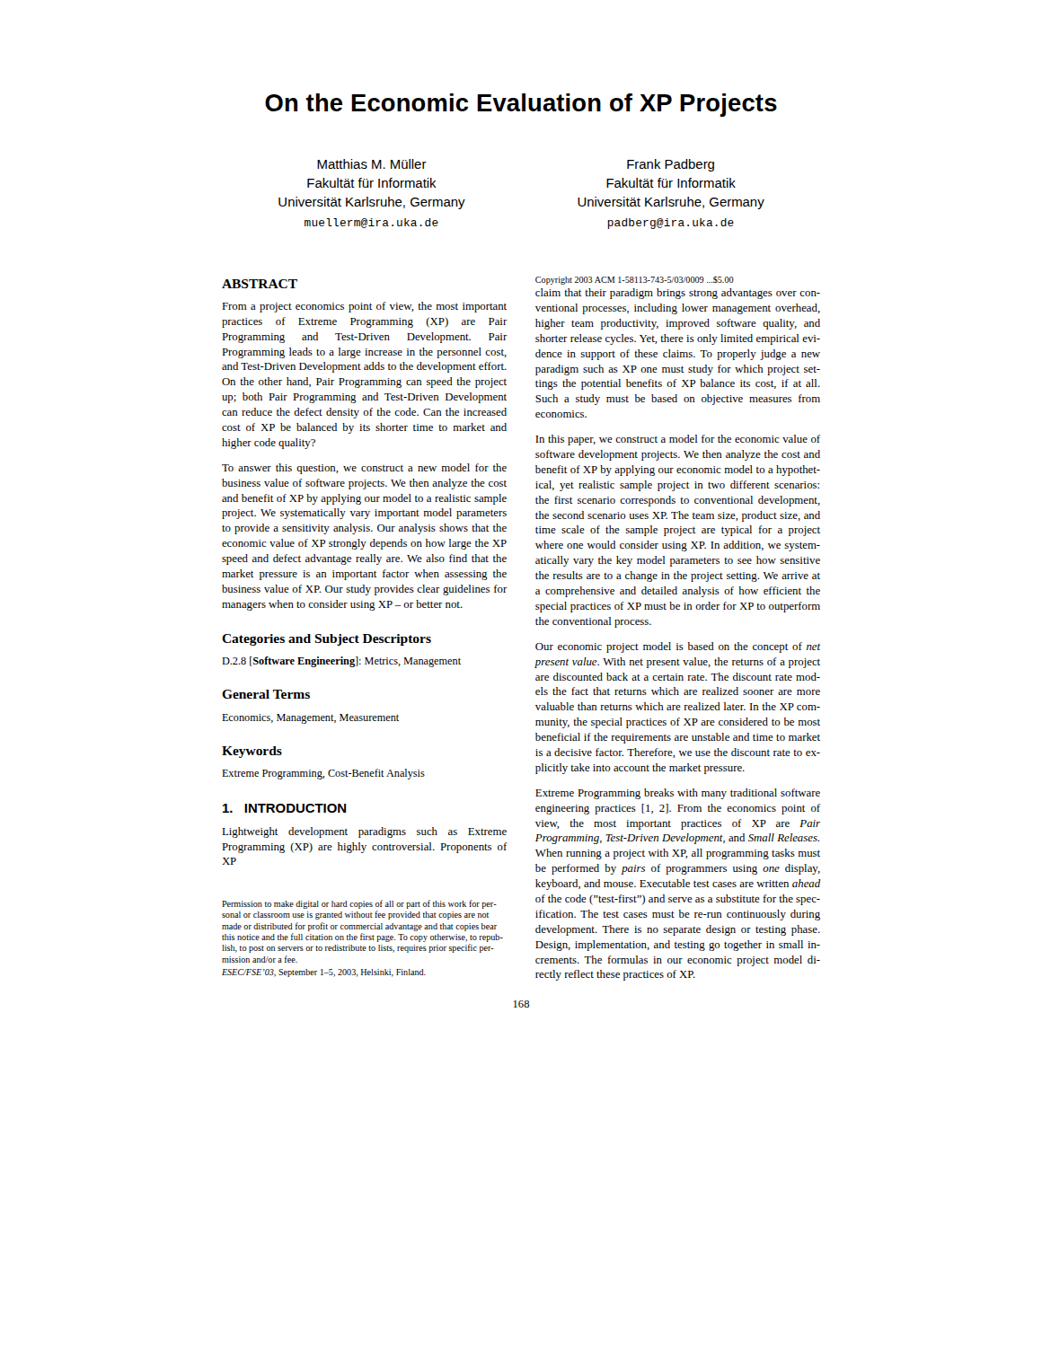On the Economic Evaluation of XP Projects
Matthias M. Müller
Fakultät für Informatik
Universität Karlsruhe, Germany
muellerm@ira.uka.de
Frank Padberg
Fakultät für Informatik
Universität Karlsruhe, Germany
padberg@ira.uka.de
ABSTRACT
From a project economics point of view, the most important practices of Extreme Programming (XP) are Pair Programming and Test-Driven Development. Pair Programming leads to a large increase in the personnel cost, and Test-Driven Development adds to the development effort. On the other hand, Pair Programming can speed the project up; both Pair Programming and Test-Driven Development can reduce the defect density of the code. Can the increased cost of XP be balanced by its shorter time to market and higher code quality?
To answer this question, we construct a new model for the business value of software projects. We then analyze the cost and benefit of XP by applying our model to a realistic sample project. We systematically vary important model parameters to provide a sensitivity analysis. Our analysis shows that the economic value of XP strongly depends on how large the XP speed and defect advantage really are. We also find that the market pressure is an important factor when assessing the business value of XP. Our study provides clear guidelines for managers when to consider using XP – or better not.
Categories and Subject Descriptors
D.2.8 [Software Engineering]: Metrics, Management
General Terms
Economics, Management, Measurement
Keywords
Extreme Programming, Cost-Benefit Analysis
1. INTRODUCTION
Lightweight development paradigms such as Extreme Programming (XP) are highly controversial. Proponents of XP
Permission to make digital or hard copies of all or part of this work for personal or classroom use is granted without fee provided that copies are not made or distributed for profit or commercial advantage and that copies bear this notice and the full citation on the first page. To copy otherwise, to republish, to post on servers or to redistribute to lists, requires prior specific permission and/or a fee.
ESEC/FSE’03, September 1–5, 2003, Helsinki, Finland.
Copyright 2003 ACM 1-58113-743-5/03/0009 ...$5.00
claim that their paradigm brings strong advantages over conventional processes, including lower management overhead, higher team productivity, improved software quality, and shorter release cycles. Yet, there is only limited empirical evidence in support of these claims. To properly judge a new paradigm such as XP one must study for which project settings the potential benefits of XP balance its cost, if at all. Such a study must be based on objective measures from economics.
In this paper, we construct a model for the economic value of software development projects. We then analyze the cost and benefit of XP by applying our economic model to a hypothetical, yet realistic sample project in two different scenarios: the first scenario corresponds to conventional development, the second scenario uses XP. The team size, product size, and time scale of the sample project are typical for a project where one would consider using XP. In addition, we systematically vary the key model parameters to see how sensitive the results are to a change in the project setting. We arrive at a comprehensive and detailed analysis of how efficient the special practices of XP must be in order for XP to outperform the conventional process.
Our economic project model is based on the concept of net present value. With net present value, the returns of a project are discounted back at a certain rate. The discount rate models the fact that returns which are realized sooner are more valuable than returns which are realized later. In the XP community, the special practices of XP are considered to be most beneficial if the requirements are unstable and time to market is a decisive factor. Therefore, we use the discount rate to explicitly take into account the market pressure.
Extreme Programming breaks with many traditional software engineering practices [1, 2]. From the economics point of view, the most important practices of XP are Pair Programming, Test-Driven Development, and Small Releases. When running a project with XP, all programming tasks must be performed by pairs of programmers using one display, keyboard, and mouse. Executable test cases are written ahead of the code (”test-first”) and serve as a substitute for the specification. The test cases must be re-run continuously during development. There is no separate design or testing phase. Design, implementation, and testing go together in small increments. The formulas in our economic project model directly reflect these practices of XP.
168